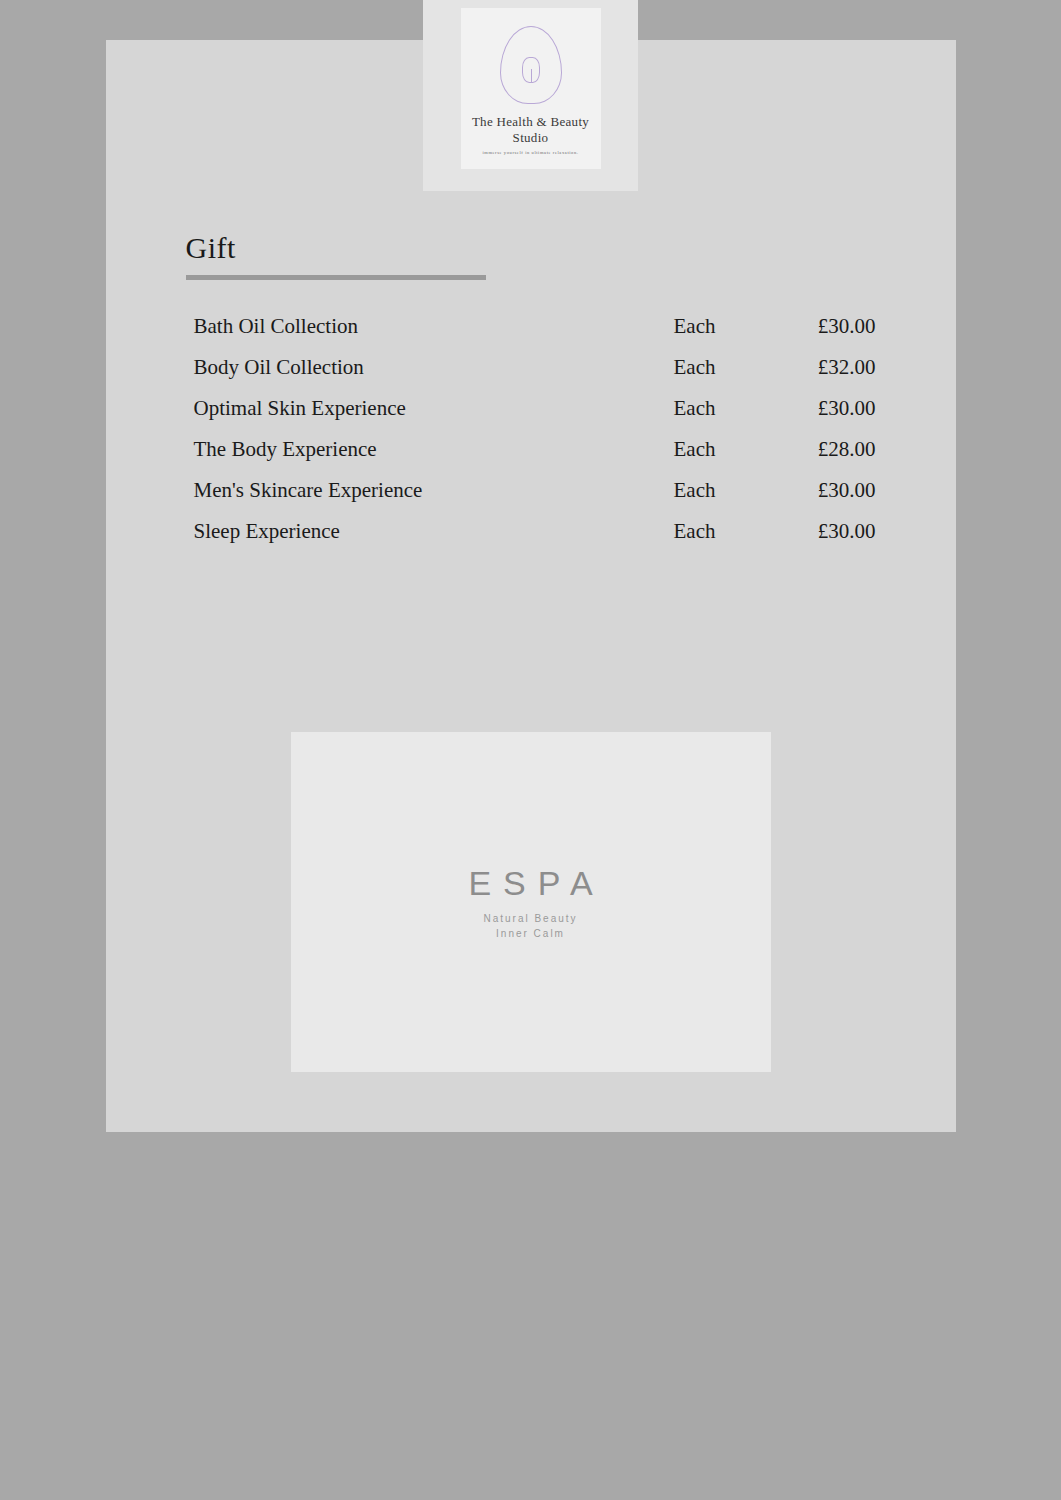The Health & Beauty Studio
immerse yourself in ultimate relaxation.
Gift
| Bath Oil Collection | Each | £30.00 |
| Body Oil Collection | Each | £32.00 |
| Optimal Skin Experience | Each | £30.00 |
| The Body Experience | Each | £28.00 |
| Men's Skincare Experience | Each | £30.00 |
| Sleep Experience | Each | £30.00 |
ESPA
Natural Beauty
Inner Calm